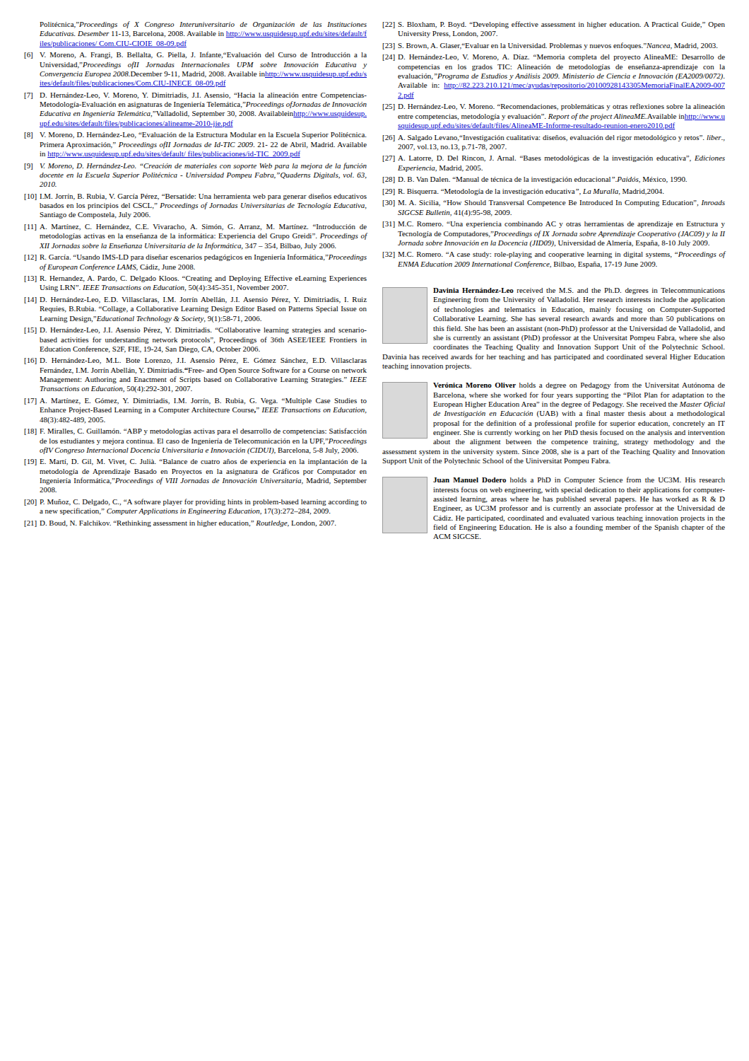Politécnica,”Proceedings of X Congreso Interuniversitario de Organización de las Instituciones Educativas. Desember 11-13, Barcelona, 2008. Available in http://www.usquidesup.upf.edu/sites/default/files/publicaciones/ Com.CIU-CIOIE_08-09.pdf
[6] V. Moreno, A. Frangi, B. Bellalta, G. Piella, J. Infante,“Evaluación del Curso de Introducción a la Universidad,”Proceedings ofII Jornadas Internacionales UPM sobre Innovación Educativa y Convergencia Europea 2008. December 9-11, Madrid, 2008. Available inhttp://www.usquidesup.upf.edu/sites/default/files/publicaciones/Com.CIU-INECE_08-09.pdf
[7] D. Hernández-Leo, V. Moreno, Y. Dimitriadis, J.I. Asensio, “Hacia la alineación entre Competencias-Metodología-Evaluación en asignaturas de Ingeniería Telemática,”Proceedings ofJornadas de Innovación Educativa en Ingeniería Telemática,”Valladolid, September 30, 2008. Availableinhttp://www.usquidesup.upf.edu/sites/default/files/publicaciones/alineame-2010-jie.pdf
[8] V. Moreno, D. Hernández-Leo, “Evaluación de la Estructura Modular en la Escuela Superior Politécnica. Primera Aproximación,” Proceedings ofII Jornadas de Id-TIC 2009. 21- 22 de Abril, Madrid. Available in http://www.usquidesup.upf.edu/sites/default/ files/publicaciones/id-TIC_2009.pdf
[9] V. Moreno, D. Hernández-Leo. “Creación de materiales con soporte Web para la mejora de la función docente en la Escuela Superior Politécnica - Universidad Pompeu Fabra,”Quaderns Digitals, vol. 63, 2010.
[10] I.M. Jorrín, B. Rubia, V. García Pérez, “Bersatide: Una herramienta web para generar diseños educativos basados en los principios del CSCL,” Proceedings of Jornadas Universitarias de Tecnología Educativa, Santiago de Compostela, July 2006.
[11] A. Martínez, C. Hernández, C.E. Vivaracho, A. Simón, G. Arranz, M. Martínez. “Introducción de metodologías activas en la enseñanza de la informática: Experiencia del Grupo Greidi”. Proceedings of XII Jornadas sobre la Enseñanza Universitaria de la Informática, 347 – 354, Bilbao, July 2006.
[12] R. García. “Usando IMS-LD para diseñar escenarios pedagógicos en Ingeniería Informática,”Proceedings of European Conference LAMS, Cádiz, June 2008.
[13] R. Hernandez, A. Pardo, C. Delgado Kloos. “Creating and Deploying Effective eLearning Experiences Using LRN”. IEEE Transactions on Education, 50(4):345-351, November 2007.
[14] D. Hernández-Leo, E.D. Villasclaras, I.M. Jorrín Abellán, J.I. Asensio Pérez, Y. Dimitriadis, I. Ruiz Requies, B.Rubia. “Collage, a Collaborative Learning Design Editor Based on Patterns Special Issue on Learning Design,”Educational Technology & Society, 9(1):58-71, 2006.
[15] D. Hernández-Leo, J.I. Asensio Pérez, Y. Dimitriadis. “Collaborative learning strategies and scenario-based activities for understanding network protocols”, Proceedings of 36th ASEE/IEEE Frontiers in Education Conference, S2F, FIE, 19-24, San Diego, CA, October 2006.
[16] D. Hernández-Leo, M.L. Bote Lorenzo, J.I. Asensio Pérez, E. Gómez Sánchez, E.D. Villasclaras Fernández, I.M. Jorrín Abellán, Y. Dimitriadis.“Free- and Open Source Software for a Course on network Management: Authoring and Enactment of Scripts based on Collaborative Learning Strategies.” IEEE Transactions on Education, 50(4):292-301, 2007.
[17] A. Martínez, E. Gómez, Y. Dimitriadis, I.M. Jorrín, B. Rubia, G. Vega. “Multiple Case Studies to Enhance Project-Based Learning in a Computer Architecture Course,” IEEE Transactions on Education, 48(3):482-489, 2005.
[18] F. Miralles, C. Guillamón. “ABP y metodologías activas para el desarrollo de competencias: Satisfacción de los estudiantes y mejora continua. El caso de Ingeniería de Telecomunicación en la UPF,”Proceedings ofIV Congreso Internacional Docencia Universitaria e Innovación (CIDUI), Barcelona, 5-8 July, 2006.
[19] E. Martí, D. Gil, M. Vivet, C. Julià. “Balance de cuatro años de experiencia en la implantación de la metodología de Aprendizaje Basado en Proyectos en la asignatura de Gráficos por Computador en Ingeniería Informática,”Proceedings of VIII Jornadas de Innovación Universitaria, Madrid, September 2008.
[20] P. Muñoz, C. Delgado, C., “A software player for providing hints in problem-based learning according to a new specification,” Computer Applications in Engineering Education, 17(3):272–284, 2009.
[21] D. Boud, N. Falchikov. “Rethinking assessment in higher education,” Routledge, London, 2007.
[22] S. Bloxham, P. Boyd. “Developing effective assessment in higher education. A Practical Guide,” Open University Press, London, 2007.
[23] S. Brown, A. Glaser,“Evaluar en la Universidad. Problemas y nuevos enfoques.”Nancea, Madrid, 2003.
[24] D. Hernández-Leo, V. Moreno, A. Díaz. “Memoria completa del proyecto AlineaME: Desarrollo de competencias en los grados TIC: Alineación de metodologías de enseñanza-aprendizaje con la evaluación,”Programa de Estudios y Análisis 2009. Ministerio de Ciencia e Innovación (EA2009/0072). Available in: http://82.223.210.121/mec/ayudas/repositorio/20100928143305MemoriaFinalEA2009-0072.pdf
[25] D. Hernández-Leo, V. Moreno. “Recomendaciones, problemáticas y otras reflexiones sobre la alineación entre competencias, metodología y evaluación”. Report of the project AlineaME. Available inhttp://www.usquidesup.upf.edu/sites/default/files/AlineaME-Informe-resultado-reunion-enero2010.pdf
[26] A. Salgado Levano,“Investigación cualitativa: diseños, evaluación del rigor metodológico y retos”. liber., 2007, vol.13, no.13, p.71-78, 2007.
[27] A. Latorre, D. Del Rincon, J. Arnal. “Bases metodológicas de la investigación educativa”, Ediciones Experiencia, Madrid, 2005.
[28] D. B. Van Dalen. “Manual de técnica de la investigación educacional”.Paidós, México, 1990.
[29] R. Bisquerra. “Metodología de la investigación educativa”, La Muralla, Madrid,2004.
[30] M. A. Sicilia, “How Should Transversal Competence Be Introduced In Computing Education”, Inroads SIGCSE Bulletin, 41(4):95-98, 2009.
[31] M.C. Romero. “Una experiencia combinando AC y otras herramientas de aprendizaje en Estructura y Tecnología de Computadores,”Proceedings of IX Jornada sobre Aprendizaje Cooperativo (JAC09) y la II Jornada sobre Innovación en la Docencia (JID09), Universidad de Almería, España, 8-10 July 2009.
[32] M.C. Romero. “A case study: role-playing and cooperative learning in digital systems, “Proceedings of ENMA Education 2009 International Conference, Bilbao, España, 17-19 June 2009.
Davinia Hernández-Leo received the M.S. and the Ph.D. degrees in Telecommunications Engineering from the University of Valladolid. Her research interests include the application of technologies and telematics in Education, mainly focusing on Computer-Supported Collaborative Learning. She has several research awards and more than 50 publications on this field. She has been an assistant (non-PhD) professor at the Universidad de Valladolid, and she is currently an assistant (PhD) professor at the Universitat Pompeu Fabra, where she also coordinates the Teaching Quality and Innovation Support Unit of the Polytechnic School. Davinia has received awards for her teaching and has participated and coordinated several Higher Education teaching innovation projects.
Verónica Moreno Oliver holds a degree on Pedagogy from the Universitat Autónoma de Barcelona, where she worked for four years supporting the “Pilot Plan for adaptation to the European Higher Education Area” in the degree of Pedagogy. She received the Master Oficial de Investigación en Educación (UAB) with a final master thesis about a methodological proposal for the definition of a professional profile for superior education, concretely an IT engineer. She is currently working on her PhD thesis focused on the analysis and intervention about the alignment between the competence training, strategy methodology and the assessment system in the university system. Since 2008, she is a part of the Teaching Quality and Innovation Support Unit of the Polytechnic School of the Uiniversitat Pompeu Fabra.
Juan Manuel Dodero holds a PhD in Computer Science from the UC3M. His research interests focus on web engineering, with special dedication to their applications for computer-assisted learning, areas where he has published several papers. He has worked as R & D Engineer, as UC3M professor and is currently an associate professor at the Universidad de Cádiz. He participated, coordinated and evaluated various teaching innovation projects in the field of Engineering Education. He is also a founding member of the Spanish chapter of the ACM SIGCSE.